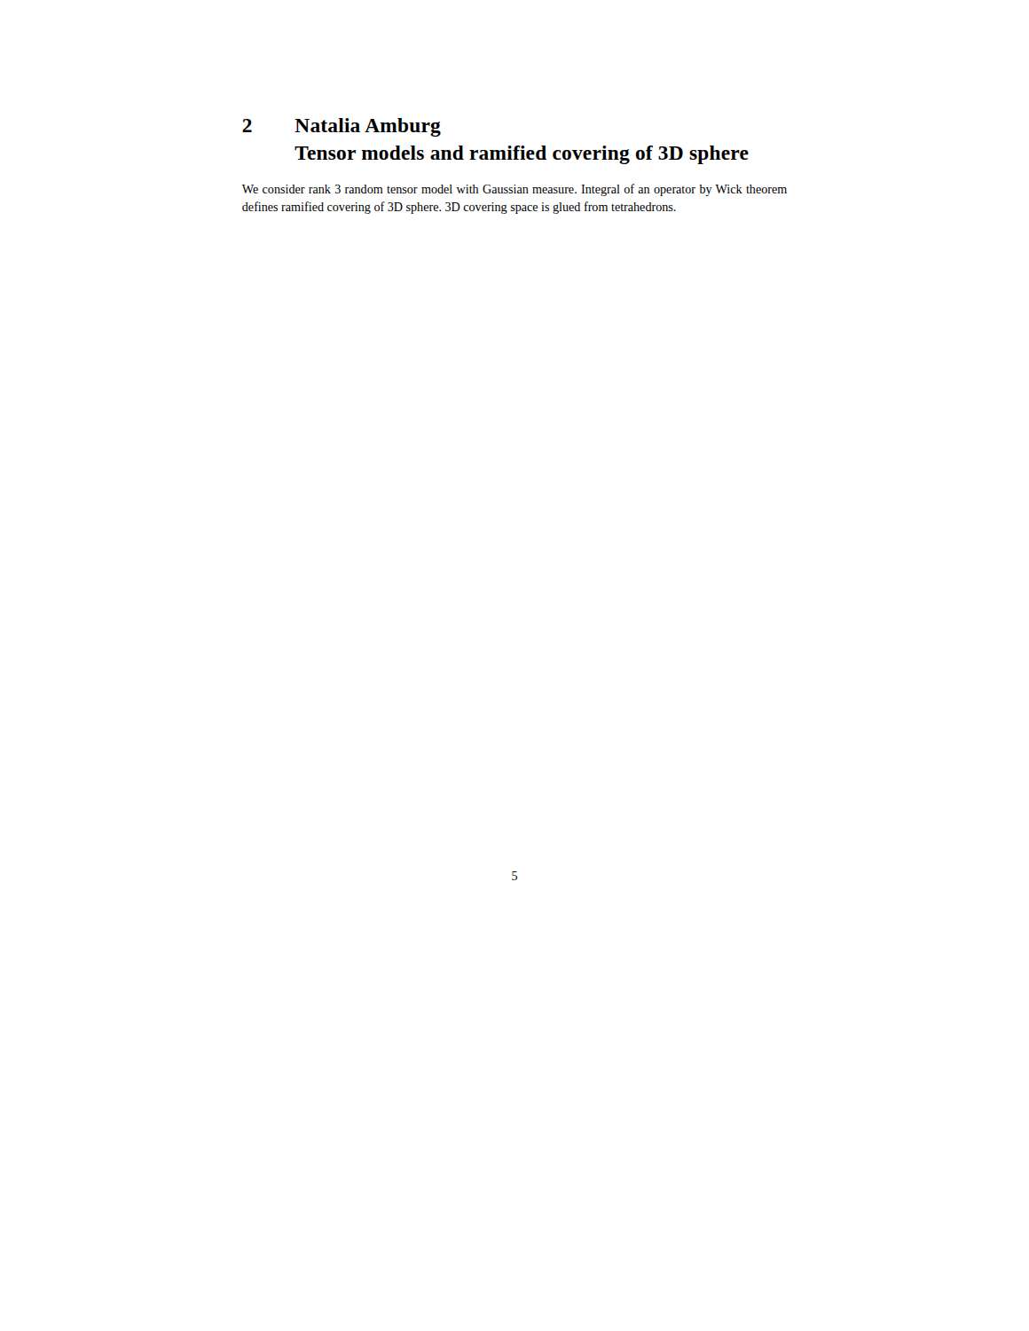2 Natalia Amburg
Tensor models and ramified covering of 3D sphere
We consider rank 3 random tensor model with Gaussian measure. Integral of an operator by Wick theorem defines ramified covering of 3D sphere. 3D covering space is glued from tetrahedrons.
5